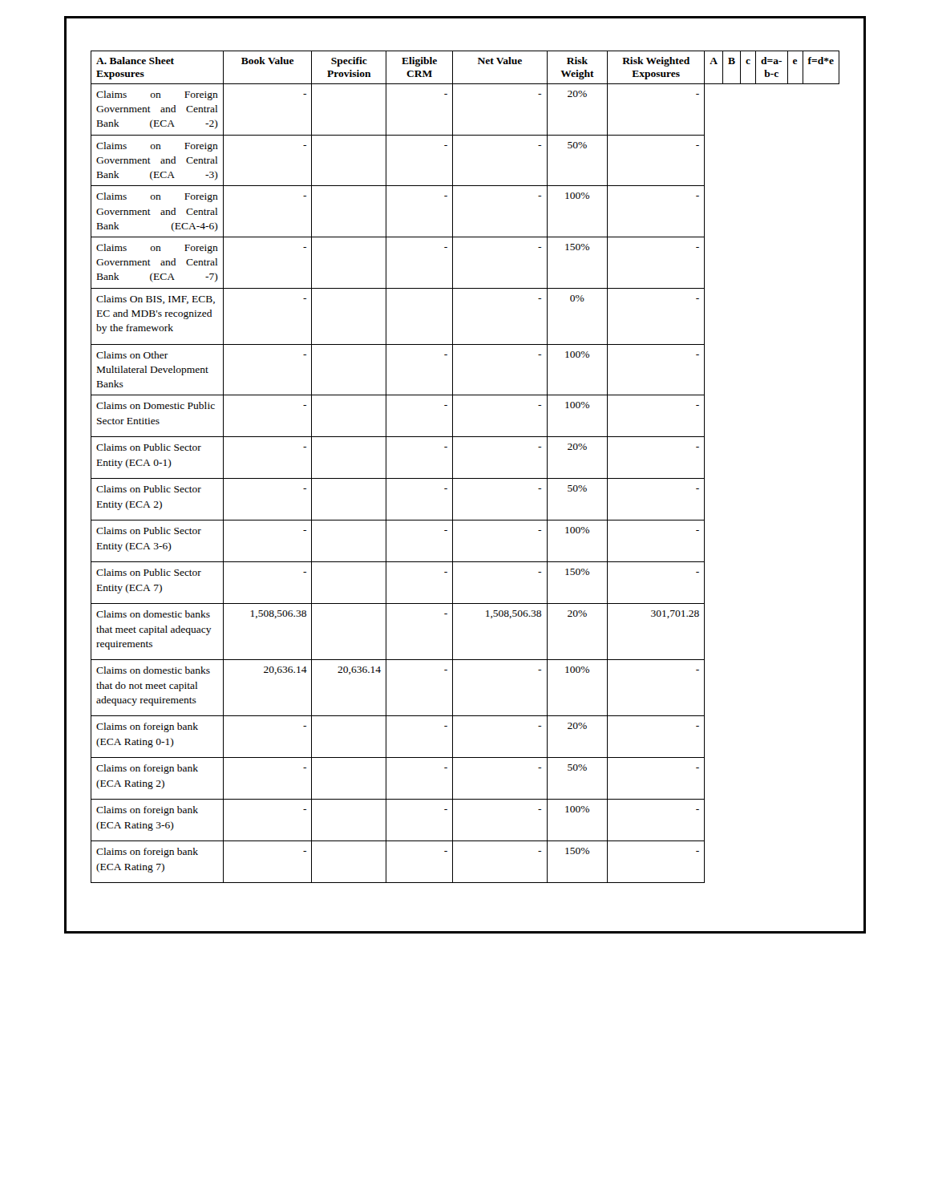| A. Balance Sheet Exposures | Book Value | Specific Provision | Eligible CRM | Net Value | Risk Weight | Risk Weighted Exposures |
| --- | --- | --- | --- | --- | --- | --- |
| A | B | c | d=a-b-c | e | f=d*e |
| Claims on Foreign Government and Central Bank (ECA -2) | - | | - | - | 20% | - |
| Claims on Foreign Government and Central Bank (ECA -3) | - | | - | - | 50% | - |
| Claims on Foreign Government and Central Bank (ECA-4-6) | - | | - | - | 100% | - |
| Claims on Foreign Government and Central Bank (ECA -7) | - | | - | - | 150% | - |
| Claims On BIS, IMF, ECB, EC and MDB's recognized by the framework | - | | | - | 0% | - |
| Claims on Other Multilateral Development Banks | - | | - | - | 100% | - |
| Claims on Domestic Public Sector Entities | - | | - | - | 100% | - |
| Claims on Public Sector Entity (ECA 0-1) | - | | - | - | 20% | - |
| Claims on Public Sector Entity (ECA 2) | - | | - | - | 50% | - |
| Claims on Public Sector Entity (ECA 3-6) | - | | - | - | 100% | - |
| Claims on Public Sector Entity (ECA 7) | - | | - | - | 150% | - |
| Claims on domestic banks that meet capital adequacy requirements | 1,508,506.38 | | - | 1,508,506.38 | 20% | 301,701.28 |
| Claims on domestic banks that do not meet capital adequacy requirements | 20,636.14 | 20,636.14 | - | - | 100% | - |
| Claims on foreign bank (ECA Rating 0-1) | - | | - | - | 20% | - |
| Claims on foreign bank (ECA Rating 2) | - | | - | - | 50% | - |
| Claims on foreign bank (ECA Rating 3-6) | - | | - | - | 100% | - |
| Claims on foreign bank (ECA Rating 7) | - | | - | - | 150% | - |